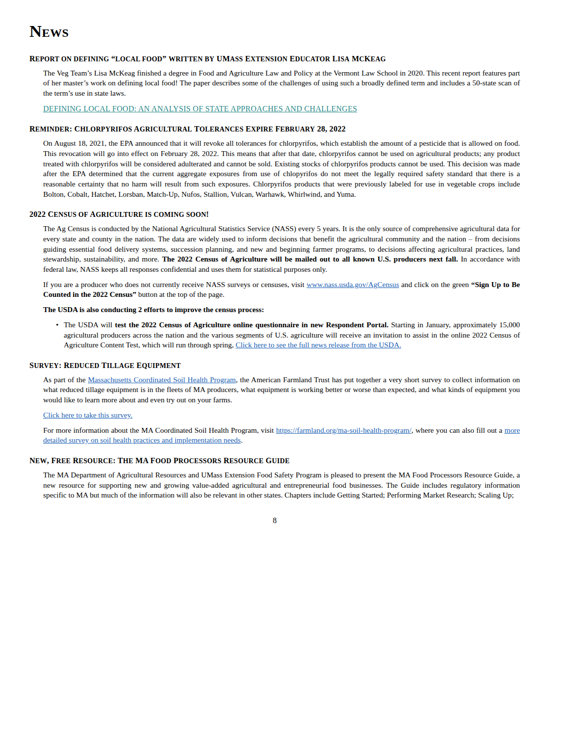NEWS
REPORT ON DEFINING “LOCAL FOOD” WRITTEN BY UMASS EXTENSION EDUCATOR LISA MCKEAG
The Veg Team’s Lisa McKeag finished a degree in Food and Agriculture Law and Policy at the Vermont Law School in 2020. This recent report features part of her master’s work on defining local food! The paper describes some of the challenges of using such a broadly defined term and includes a 50-state scan of the term’s use in state laws.
DEFINING LOCAL FOOD: AN ANALYSIS OF STATE APPROACHES AND CHALLENGES
REMINDER: CHLORPYRIFOS AGRICULTURAL TOLERANCES EXPIRE FEBRUARY 28, 2022
On August 18, 2021, the EPA announced that it will revoke all tolerances for chlorpyrifos, which establish the amount of a pesticide that is allowed on food. This revocation will go into effect on February 28, 2022. This means that after that date, chlorpyrifos cannot be used on agricultural products; any product treated with chlorpyrifos will be considered adulterated and cannot be sold. Existing stocks of chlorpyrifos products cannot be used. This decision was made after the EPA determined that the current aggregate exposures from use of chlopyrifos do not meet the legally required safety standard that there is a reasonable certainty that no harm will result from such exposures. Chlorpyrifos products that were previously labeled for use in vegetable crops include Bolton, Cobalt, Hatchet, Lorsban, Match-Up, Nufos, Stallion, Vulcan, Warhawk, Whirlwind, and Yuma.
2022 CENSUS OF AGRICULTURE IS COMING SOON!
The Ag Census is conducted by the National Agricultural Statistics Service (NASS) every 5 years. It is the only source of comprehensive agricultural data for every state and county in the nation. The data are widely used to inform decisions that benefit the agricultural community and the nation – from decisions guiding essential food delivery systems, succession planning, and new and beginning farmer programs, to decisions affecting agricultural practices, land stewardship, sustainability, and more. The 2022 Census of Agriculture will be mailed out to all known U.S. producers next fall. In accordance with federal law, NASS keeps all responses confidential and uses them for statistical purposes only.
If you are a producer who does not currently receive NASS surveys or censuses, visit www.nass.usda.gov/AgCensus and click on the green “Sign Up to Be Counted in the 2022 Census” button at the top of the page.
The USDA is also conducting 2 efforts to improve the census process:
The USDA will test the 2022 Census of Agriculture online questionnaire in new Respondent Portal. Starting in January, approximately 15,000 agricultural producers across the nation and the various segments of U.S. agriculture will receive an invitation to assist in the online 2022 Census of Agriculture Content Test, which will run through spring, Click here to see the full news release from the USDA.
SURVEY: REDUCED TILLAGE EQUIPMENT
As part of the Massachusetts Coordinated Soil Health Program, the American Farmland Trust has put together a very short survey to collect information on what reduced tillage equipment is in the fleets of MA producers, what equipment is working better or worse than expected, and what kinds of equipment you would like to learn more about and even try out on your farms.
Click here to take this survey.
For more information about the MA Coordinated Soil Health Program, visit https://farmland.org/ma-soil-health-program/, where you can also fill out a more detailed survey on soil health practices and implementation needs.
NEW, FREE RESOURCE: THE MA FOOD PROCESSORS RESOURCE GUIDE
The MA Department of Agricultural Resources and UMass Extension Food Safety Program is pleased to present the MA Food Processors Resource Guide, a new resource for supporting new and growing value-added agricultural and entrepreneurial food businesses. The Guide includes regulatory information specific to MA but much of the information will also be relevant in other states. Chapters include Getting Started; Performing Market Research; Scaling Up;
8